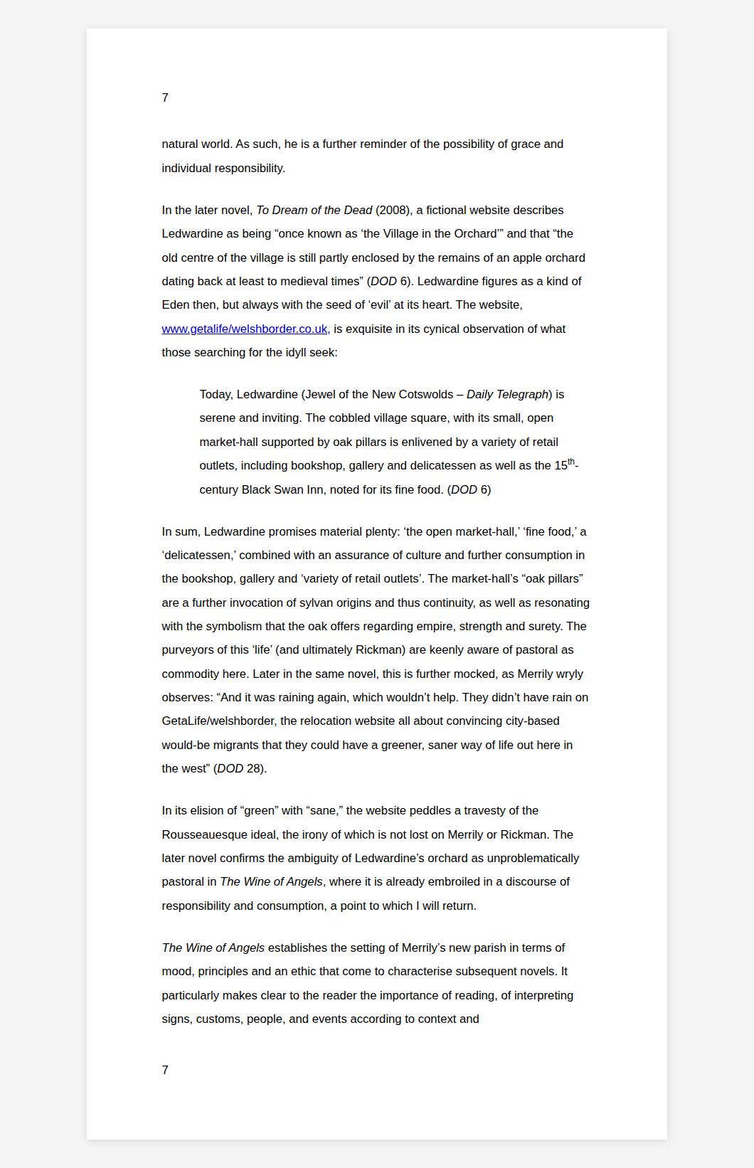7
natural world. As such, he is a further reminder of the possibility of grace and individual responsibility.
In the later novel, To Dream of the Dead (2008), a fictional website describes Ledwardine as being “once known as ‘the Village in the Orchard’” and that “the old centre of the village is still partly enclosed by the remains of an apple orchard dating back at least to medieval times” (DOD 6). Ledwardine figures as a kind of Eden then, but always with the seed of ‘evil’ at its heart. The website, www.getalife/welshborder.co.uk, is exquisite in its cynical observation of what those searching for the idyll seek:
Today, Ledwardine (Jewel of the New Cotswolds – Daily Telegraph) is serene and inviting. The cobbled village square, with its small, open market-hall supported by oak pillars is enlivened by a variety of retail outlets, including bookshop, gallery and delicatessen as well as the 15th-century Black Swan Inn, noted for its fine food. (DOD 6)
In sum, Ledwardine promises material plenty: ‘the open market-hall,’ ‘fine food,’ a ‘delicatessen,’ combined with an assurance of culture and further consumption in the bookshop, gallery and ‘variety of retail outlets’. The market-hall’s “oak pillars” are a further invocation of sylvan origins and thus continuity, as well as resonating with the symbolism that the oak offers regarding empire, strength and surety. The purveyors of this ‘life’ (and ultimately Rickman) are keenly aware of pastoral as commodity here. Later in the same novel, this is further mocked, as Merrily wryly observes: “And it was raining again, which wouldn’t help. They didn’t have rain on GetaLife/welshborder, the relocation website all about convincing city-based would-be migrants that they could have a greener, saner way of life out here in the west” (DOD 28).
In its elision of “green” with “sane,” the website peddles a travesty of the Rousseauesque ideal, the irony of which is not lost on Merrily or Rickman. The later novel confirms the ambiguity of Ledwardine’s orchard as unproblematically pastoral in The Wine of Angels, where it is already embroiled in a discourse of responsibility and consumption, a point to which I will return.
The Wine of Angels establishes the setting of Merrily’s new parish in terms of mood, principles and an ethic that come to characterise subsequent novels. It particularly makes clear to the reader the importance of reading, of interpreting signs, customs, people, and events according to context and
7